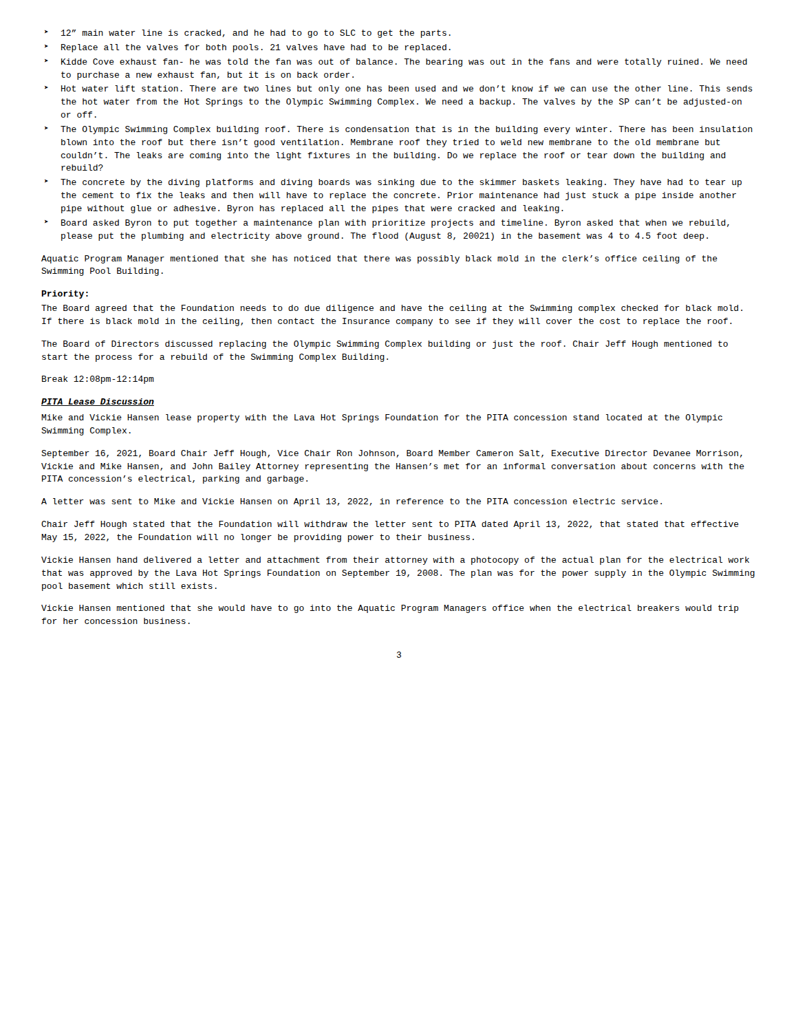12” main water line is cracked, and he had to go to SLC to get the parts.
Replace all the valves for both pools. 21 valves have had to be replaced.
Kidde Cove exhaust fan- he was told the fan was out of balance. The bearing was out in the fans and were totally ruined. We need to purchase a new exhaust fan, but it is on back order.
Hot water lift station. There are two lines but only one has been used and we don’t know if we can use the other line. This sends the hot water from the Hot Springs to the Olympic Swimming Complex. We need a backup. The valves by the SP can’t be adjusted-on or off.
The Olympic Swimming Complex building roof. There is condensation that is in the building every winter. There has been insulation blown into the roof but there isn’t good ventilation. Membrane roof they tried to weld new membrane to the old membrane but couldn’t. The leaks are coming into the light fixtures in the building. Do we replace the roof or tear down the building and rebuild?
The concrete by the diving platforms and diving boards was sinking due to the skimmer baskets leaking. They have had to tear up the cement to fix the leaks and then will have to replace the concrete. Prior maintenance had just stuck a pipe inside another pipe without glue or adhesive. Byron has replaced all the pipes that were cracked and leaking.
Board asked Byron to put together a maintenance plan with prioritize projects and timeline. Byron asked that when we rebuild, please put the plumbing and electricity above ground. The flood (August 8, 20021) in the basement was 4 to 4.5 foot deep.
Aquatic Program Manager mentioned that she has noticed that there was possibly black mold in the clerk’s office ceiling of the Swimming Pool Building.
Priority:
The Board agreed that the Foundation needs to do due diligence and have the ceiling at the Swimming complex checked for black mold. If there is black mold in the ceiling, then contact the Insurance company to see if they will cover the cost to replace the roof.
The Board of Directors discussed replacing the Olympic Swimming Complex building or just the roof. Chair Jeff Hough mentioned to start the process for a rebuild of the Swimming Complex Building.
Break 12:08pm-12:14pm
PITA Lease Discussion
Mike and Vickie Hansen lease property with the Lava Hot Springs Foundation for the PITA concession stand located at the Olympic Swimming Complex.
September 16, 2021, Board Chair Jeff Hough, Vice Chair Ron Johnson, Board Member Cameron Salt, Executive Director Devanee Morrison, Vickie and Mike Hansen, and John Bailey Attorney representing the Hansen’s met for an informal conversation about concerns with the PITA concession’s electrical, parking and garbage.
A letter was sent to Mike and Vickie Hansen on April 13, 2022, in reference to the PITA concession electric service.
Chair Jeff Hough stated that the Foundation will withdraw the letter sent to PITA dated April 13, 2022, that stated that effective May 15, 2022, the Foundation will no longer be providing power to their business.
Vickie Hansen hand delivered a letter and attachment from their attorney with a photocopy of the actual plan for the electrical work that was approved by the Lava Hot Springs Foundation on September 19, 2008. The plan was for the power supply in the Olympic Swimming pool basement which still exists.
Vickie Hansen mentioned that she would have to go into the Aquatic Program Managers office when the electrical breakers would trip for her concession business.
3